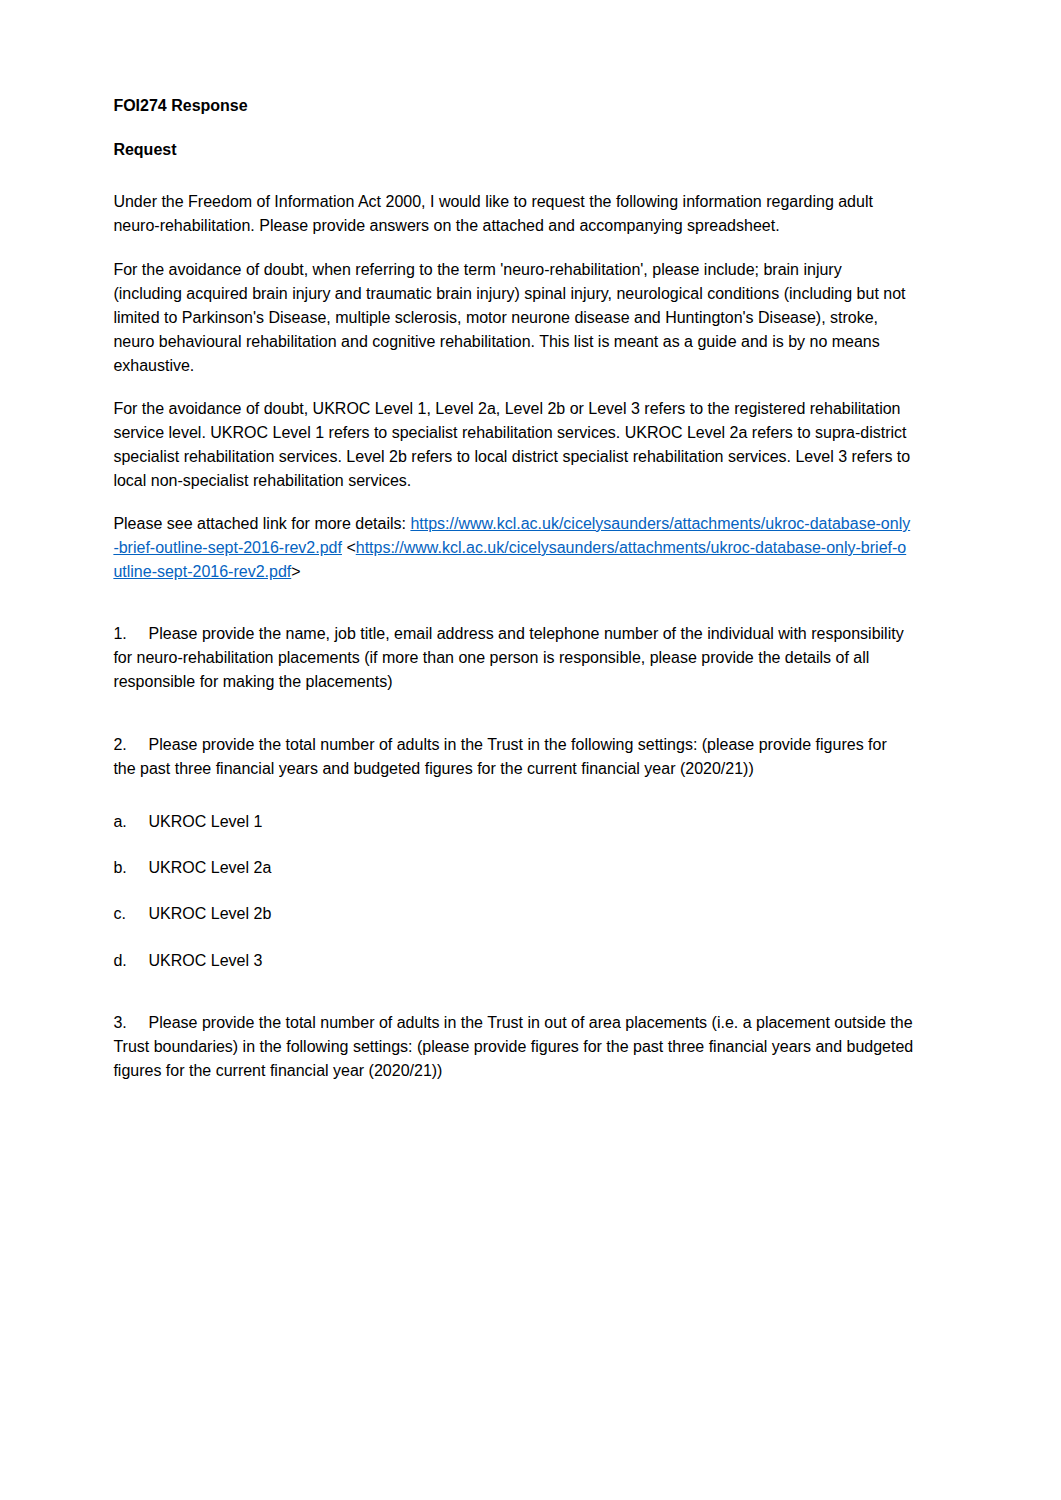FOI274 Response
Request
Under the Freedom of Information Act 2000, I would like to request the following information regarding adult neuro-rehabilitation. Please provide answers on the attached and accompanying spreadsheet.
For the avoidance of doubt, when referring to the term 'neuro-rehabilitation', please include; brain injury (including acquired brain injury and traumatic brain injury) spinal injury, neurological conditions (including but not limited to Parkinson's Disease, multiple sclerosis, motor neurone disease and Huntington's Disease), stroke, neuro behavioural rehabilitation and cognitive rehabilitation. This list is meant as a guide and is by no means exhaustive.
For the avoidance of doubt, UKROC Level 1, Level 2a, Level 2b or Level 3 refers to the registered rehabilitation service level. UKROC Level 1 refers to specialist rehabilitation services. UKROC Level 2a refers to supra-district specialist rehabilitation services. Level 2b refers to local district specialist rehabilitation services. Level 3 refers to local non-specialist rehabilitation services.
Please see attached link for more details: https://www.kcl.ac.uk/cicelysaunders/attachments/ukroc-database-only-brief-outline-sept-2016-rev2.pdf <https://www.kcl.ac.uk/cicelysaunders/attachments/ukroc-database-only-brief-outline-sept-2016-rev2.pdf>
1. Please provide the name, job title, email address and telephone number of the individual with responsibility for neuro-rehabilitation placements (if more than one person is responsible, please provide the details of all responsible for making the placements)
2. Please provide the total number of adults in the Trust in the following settings: (please provide figures for the past three financial years and budgeted figures for the current financial year (2020/21))
a. UKROC Level 1
b. UKROC Level 2a
c. UKROC Level 2b
d. UKROC Level 3
3. Please provide the total number of adults in the Trust in out of area placements (i.e. a placement outside the Trust boundaries) in the following settings: (please provide figures for the past three financial years and budgeted figures for the current financial year (2020/21))